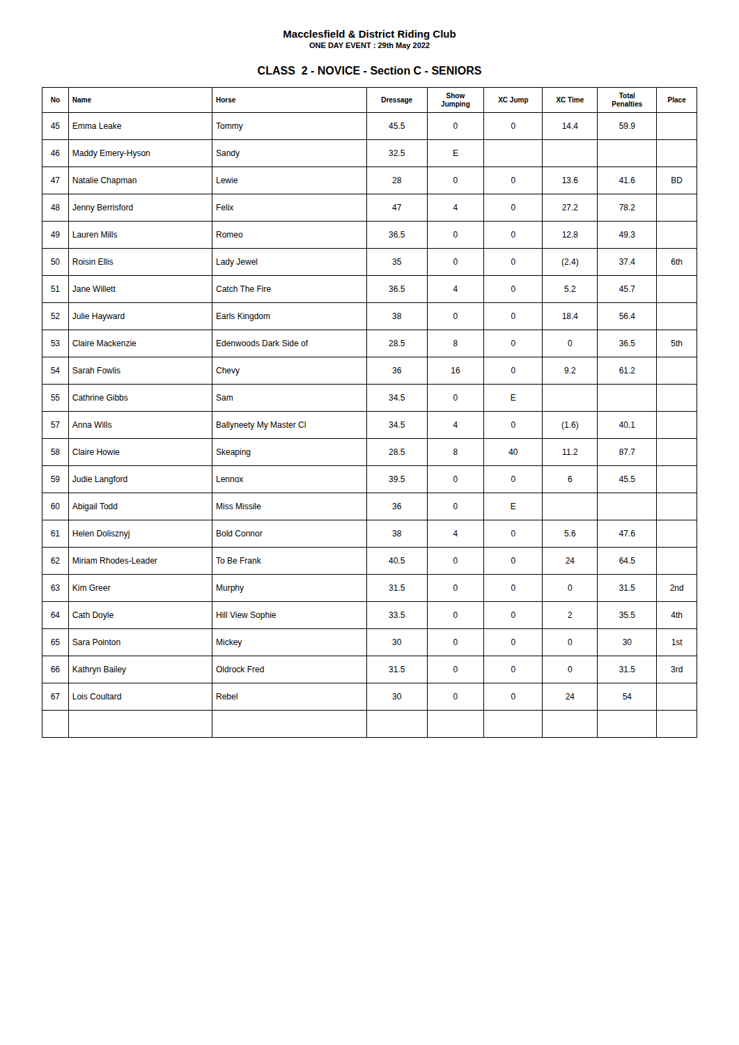Macclesfield & District Riding Club
ONE DAY EVENT : 29th May 2022
CLASS 2 - NOVICE - Section C - SENIORS
| No | Name | Horse | Dressage | Show Jumping | XC Jump | XC Time | Total Penalties | Place |
| --- | --- | --- | --- | --- | --- | --- | --- | --- |
| 45 | Emma Leake | Tommy | 45.5 | 0 | 0 | 14.4 | 59.9 | |
| 46 | Maddy Emery-Hyson | Sandy | 32.5 | E | | | | |
| 47 | Natalie Chapman | Lewie | 28 | 0 | 0 | 13.6 | 41.6 | BD |
| 48 | Jenny Berrisford | Felix | 47 | 4 | 0 | 27.2 | 78.2 | |
| 49 | Lauren Mills | Romeo | 36.5 | 0 | 0 | 12.8 | 49.3 | |
| 50 | Roisin Ellis | Lady Jewel | 35 | 0 | 0 | (2.4) | 37.4 | 6th |
| 51 | Jane Willett | Catch The Fire | 36.5 | 4 | 0 | 5.2 | 45.7 | |
| 52 | Julie Hayward | Earls Kingdom | 38 | 0 | 0 | 18.4 | 56.4 | |
| 53 | Claire Mackenzie | Edenwoods Dark Side of | 28.5 | 8 | 0 | 0 | 36.5 | 5th |
| 54 | Sarah Fowlis | Chevy | 36 | 16 | 0 | 9.2 | 61.2 | |
| 55 | Cathrine Gibbs | Sam | 34.5 | 0 | E | | | |
| 57 | Anna Wills | Ballyneety My Master Cl | 34.5 | 4 | 0 | (1.6) | 40.1 | |
| 58 | Claire Howie | Skeaping | 28.5 | 8 | 40 | 11.2 | 87.7 | |
| 59 | Judie Langford | Lennox | 39.5 | 0 | 0 | 6 | 45.5 | |
| 60 | Abigail Todd | Miss Missile | 36 | 0 | E | | | |
| 61 | Helen Dolisznyj | Bold Connor | 38 | 4 | 0 | 5.6 | 47.6 | |
| 62 | Miriam Rhodes-Leader | To Be Frank | 40.5 | 0 | 0 | 24 | 64.5 | |
| 63 | Kim Greer | Murphy | 31.5 | 0 | 0 | 0 | 31.5 | 2nd |
| 64 | Cath Doyle | Hill View Sophie | 33.5 | 0 | 0 | 2 | 35.5 | 4th |
| 65 | Sara Pointon | Mickey | 30 | 0 | 0 | 0 | 30 | 1st |
| 66 | Kathryn Bailey | Oldrock Fred | 31.5 | 0 | 0 | 0 | 31.5 | 3rd |
| 67 | Lois Coultard | Rebel | 30 | 0 | 0 | 24 | 54 | |